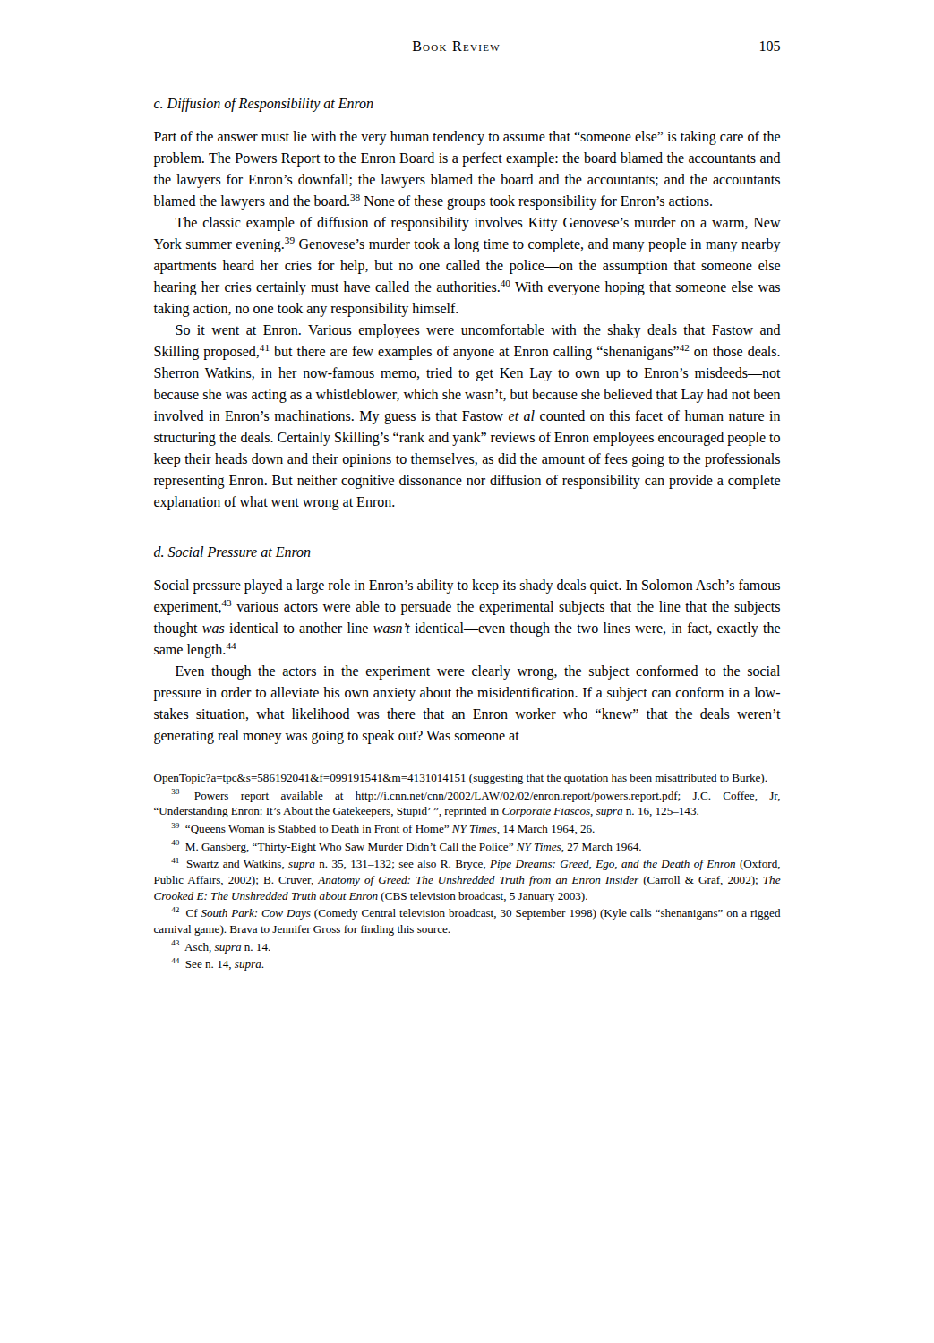Book Review 105
c. Diffusion of Responsibility at Enron
Part of the answer must lie with the very human tendency to assume that “someone else” is taking care of the problem. The Powers Report to the Enron Board is a perfect example: the board blamed the accountants and the lawyers for Enron’s downfall; the lawyers blamed the board and the accountants; and the accountants blamed the lawyers and the board.38 None of these groups took responsibility for Enron’s actions.
The classic example of diffusion of responsibility involves Kitty Genovese’s murder on a warm, New York summer evening.39 Genovese’s murder took a long time to complete, and many people in many nearby apartments heard her cries for help, but no one called the police—on the assumption that someone else hearing her cries certainly must have called the authorities.40 With everyone hoping that someone else was taking action, no one took any responsibility himself.
So it went at Enron. Various employees were uncomfortable with the shaky deals that Fastow and Skilling proposed,41 but there are few examples of anyone at Enron calling “shenanigans”42 on those deals. Sherron Watkins, in her now-famous memo, tried to get Ken Lay to own up to Enron’s misdeeds—not because she was acting as a whistleblower, which she wasn’t, but because she believed that Lay had not been involved in Enron’s machinations. My guess is that Fastow et al counted on this facet of human nature in structuring the deals. Certainly Skilling’s “rank and yank” reviews of Enron employees encouraged people to keep their heads down and their opinions to themselves, as did the amount of fees going to the professionals representing Enron. But neither cognitive dissonance nor diffusion of responsibility can provide a complete explanation of what went wrong at Enron.
d. Social Pressure at Enron
Social pressure played a large role in Enron’s ability to keep its shady deals quiet. In Solomon Asch’s famous experiment,43 various actors were able to persuade the experimental subjects that the line that the subjects thought was identical to another line wasn’t identical—even though the two lines were, in fact, exactly the same length.44
Even though the actors in the experiment were clearly wrong, the subject conformed to the social pressure in order to alleviate his own anxiety about the misidentification. If a subject can conform in a low-stakes situation, what likelihood was there that an Enron worker who “knew” that the deals weren’t generating real money was going to speak out? Was someone at
OpenTopic?a=tpc&s=586192041&f=099191541&m=4131014151 (suggesting that the quotation has been misattributed to Burke).
38 Powers report available at http://i.cnn.net/cnn/2002/LAW/02/02/enron.report/powers.report.pdf; J.C. Coffee, Jr, “Understanding Enron: It’s About the Gatekeepers, Stupid’ ”, reprinted in Corporate Fiascos, supra n. 16, 125–143.
39 “Queens Woman is Stabbed to Death in Front of Home” NY Times, 14 March 1964, 26.
40 M. Gansberg, “Thirty-Eight Who Saw Murder Didn’t Call the Police” NY Times, 27 March 1964.
41 Swartz and Watkins, supra n. 35, 131–132; see also R. Bryce, Pipe Dreams: Greed, Ego, and the Death of Enron (Oxford, Public Affairs, 2002); B. Cruver, Anatomy of Greed: The Unshredded Truth from an Enron Insider (Carroll & Graf, 2002); The Crooked E: The Unshredded Truth about Enron (CBS television broadcast, 5 January 2003).
42 Cf South Park: Cow Days (Comedy Central television broadcast, 30 September 1998) (Kyle calls “shenanigans” on a rigged carnival game). Brava to Jennifer Gross for finding this source.
43 Asch, supra n. 14.
44 See n. 14, supra.